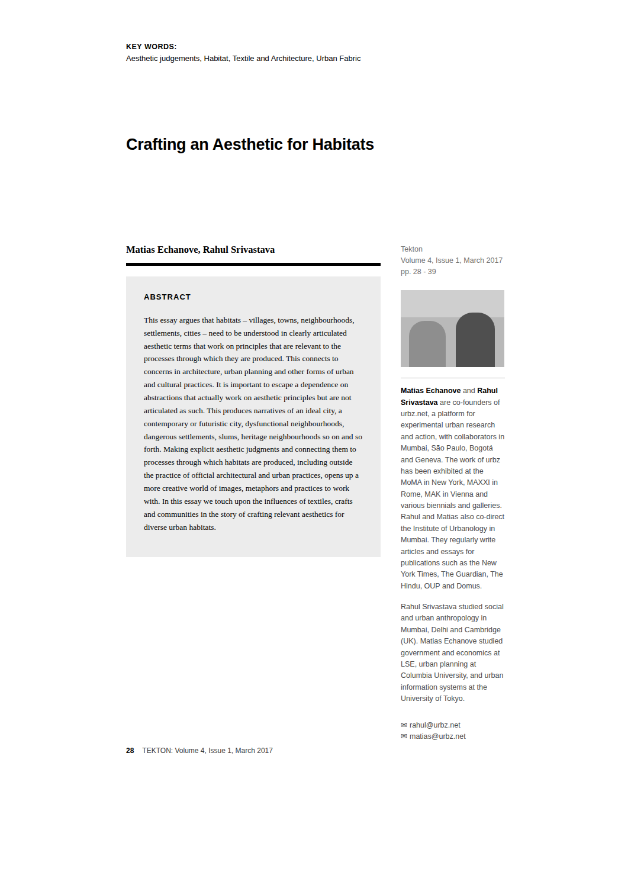KEY WORDS:
Aesthetic judgements, Habitat, Textile and Architecture, Urban Fabric
Crafting an Aesthetic for Habitats
Matias Echanove, Rahul Srivastava
Abstract
This essay argues that habitats – villages, towns, neighbourhoods, settlements, cities – need to be understood in clearly articulated aesthetic terms that work on principles that are relevant to the processes through which they are produced. This connects to concerns in architecture, urban planning and other forms of urban and cultural practices. It is important to escape a dependence on abstractions that actually work on aesthetic principles but are not articulated as such. This produces narratives of an ideal city, a contemporary or futuristic city, dysfunctional neighbourhoods, dangerous settlements, slums, heritage neighbourhoods so on and so forth. Making explicit aesthetic judgments and connecting them to processes through which habitats are produced, including outside the practice of official architectural and urban practices, opens up a more creative world of images, metaphors and practices to work with. In this essay we touch upon the influences of textiles, crafts and communities in the story of crafting relevant aesthetics for diverse urban habitats.
Tekton
Volume 4, Issue 1, March 2017
pp. 28 - 39
Matias Echanove and Rahul Srivastava are co-founders of urbz.net, a platform for experimental urban research and action, with collaborators in Mumbai, São Paulo, Bogotá and Geneva. The work of urbz has been exhibited at the MoMA in New York, MAXXI in Rome, MAK in Vienna and various biennials and galleries. Rahul and Matias also co-direct the Institute of Urbanology in Mumbai. They regularly write articles and essays for publications such as the New York Times, The Guardian, The Hindu, OUP and Domus.
Rahul Srivastava studied social and urban anthropology in Mumbai, Delhi and Cambridge (UK). Matias Echanove studied government and economics at LSE, urban planning at Columbia University, and urban information systems at the University of Tokyo.
✉rahul@urbz.net ✉matias@urbz.net
28 TEKTON: Volume 4, Issue 1, March 2017